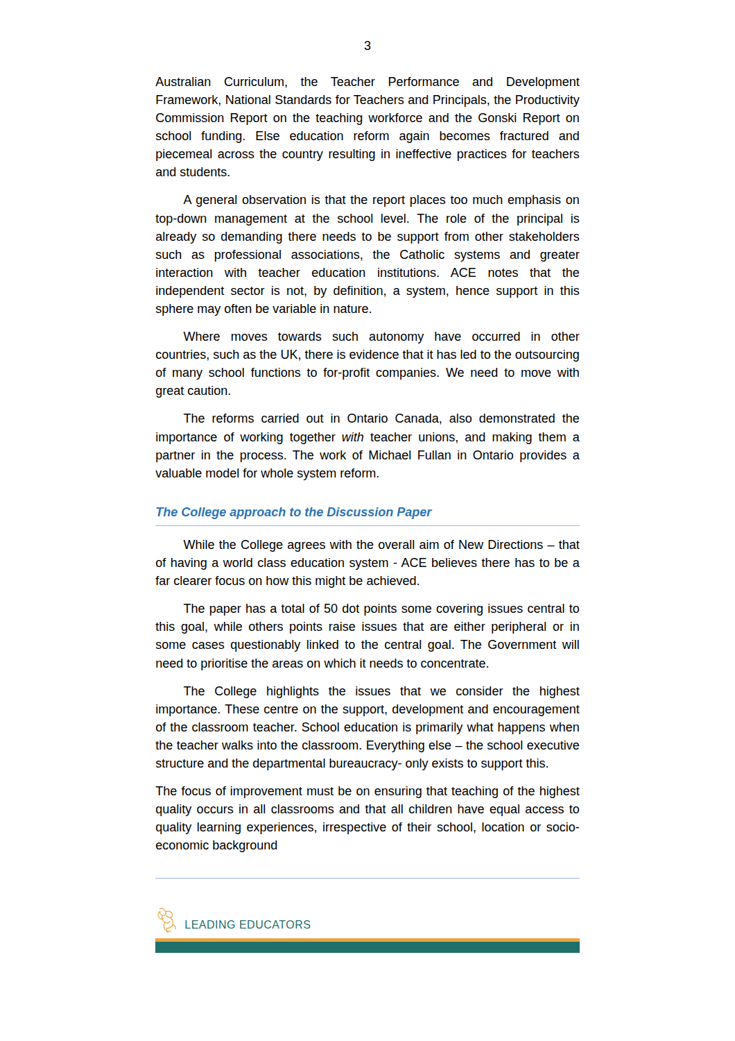3
Australian Curriculum, the Teacher Performance and Development Framework, National Standards for Teachers and Principals, the Productivity Commission Report on the teaching workforce and the Gonski Report on school funding. Else education reform again becomes fractured and piecemeal across the country resulting in ineffective practices for teachers and students.
A general observation is that the report places too much emphasis on top-down management at the school level. The role of the principal is already so demanding there needs to be support from other stakeholders such as professional associations, the Catholic systems and greater interaction with teacher education institutions. ACE notes that the independent sector is not, by definition, a system, hence support in this sphere may often be variable in nature.
Where moves towards such autonomy have occurred in other countries, such as the UK, there is evidence that it has led to the outsourcing of many school functions to for-profit companies. We need to move with great caution.
The reforms carried out in Ontario Canada, also demonstrated the importance of working together with teacher unions, and making them a partner in the process. The work of Michael Fullan in Ontario provides a valuable model for whole system reform.
The College approach to the Discussion Paper
While the College agrees with the overall aim of New Directions – that of having a world class education system - ACE believes there has to be a far clearer focus on how this might be achieved.
The paper has a total of 50 dot points some covering issues central to this goal, while others points raise issues that are either peripheral or in some cases questionably linked to the central goal. The Government will need to prioritise the areas on which it needs to concentrate.
The College highlights the issues that we consider the highest importance. These centre on the support, development and encouragement of the classroom teacher. School education is primarily what happens when the teacher walks into the classroom. Everything else – the school executive structure and the departmental bureaucracy- only exists to support this.
The focus of improvement must be on ensuring that teaching of the highest quality occurs in all classrooms and that all children have equal access to quality learning experiences, irrespective of their school, location or socio-economic background
LEADING EDUCATORS